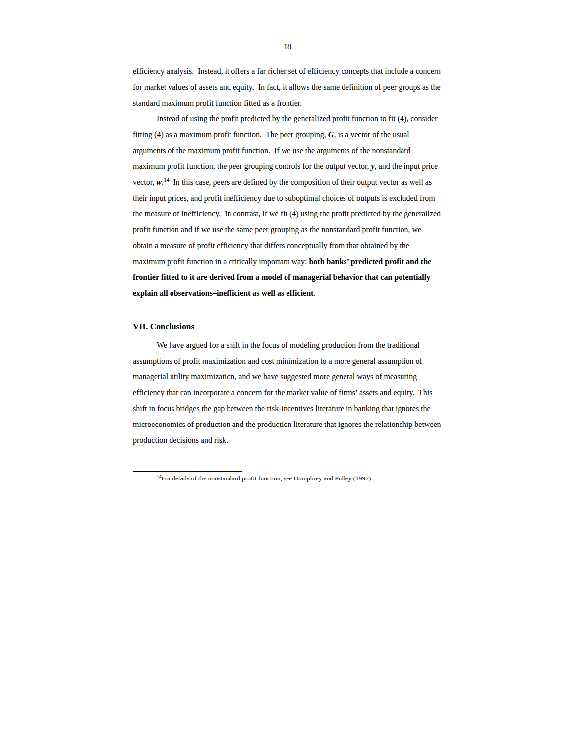18
efficiency analysis. Instead, it offers a far richer set of efficiency concepts that include a concern for market values of assets and equity. In fact, it allows the same definition of peer groups as the standard maximum profit function fitted as a frontier.
Instead of using the profit predicted by the generalized profit function to fit (4), consider fitting (4) as a maximum profit function. The peer grouping, G, is a vector of the usual arguments of the maximum profit function. If we use the arguments of the nonstandard maximum profit function, the peer grouping controls for the output vector, y, and the input price vector, w.14 In this case, peers are defined by the composition of their output vector as well as their input prices, and profit inefficiency due to suboptimal choices of outputs is excluded from the measure of inefficiency. In contrast, if we fit (4) using the profit predicted by the generalized profit function and if we use the same peer grouping as the nonstandard profit function, we obtain a measure of profit efficiency that differs conceptually from that obtained by the maximum profit function in a critically important way: both banks’ predicted profit and the frontier fitted to it are derived from a model of managerial behavior that can potentially explain all observations–inefficient as well as efficient.
VII. Conclusions
We have argued for a shift in the focus of modeling production from the traditional assumptions of profit maximization and cost minimization to a more general assumption of managerial utility maximization, and we have suggested more general ways of measuring efficiency that can incorporate a concern for the market value of firms’ assets and equity. This shift in focus bridges the gap between the risk-incentives literature in banking that ignores the microeconomics of production and the production literature that ignores the relationship between production decisions and risk.
14For details of the nonstandard profit function, see Humphrey and Pulley (1997).